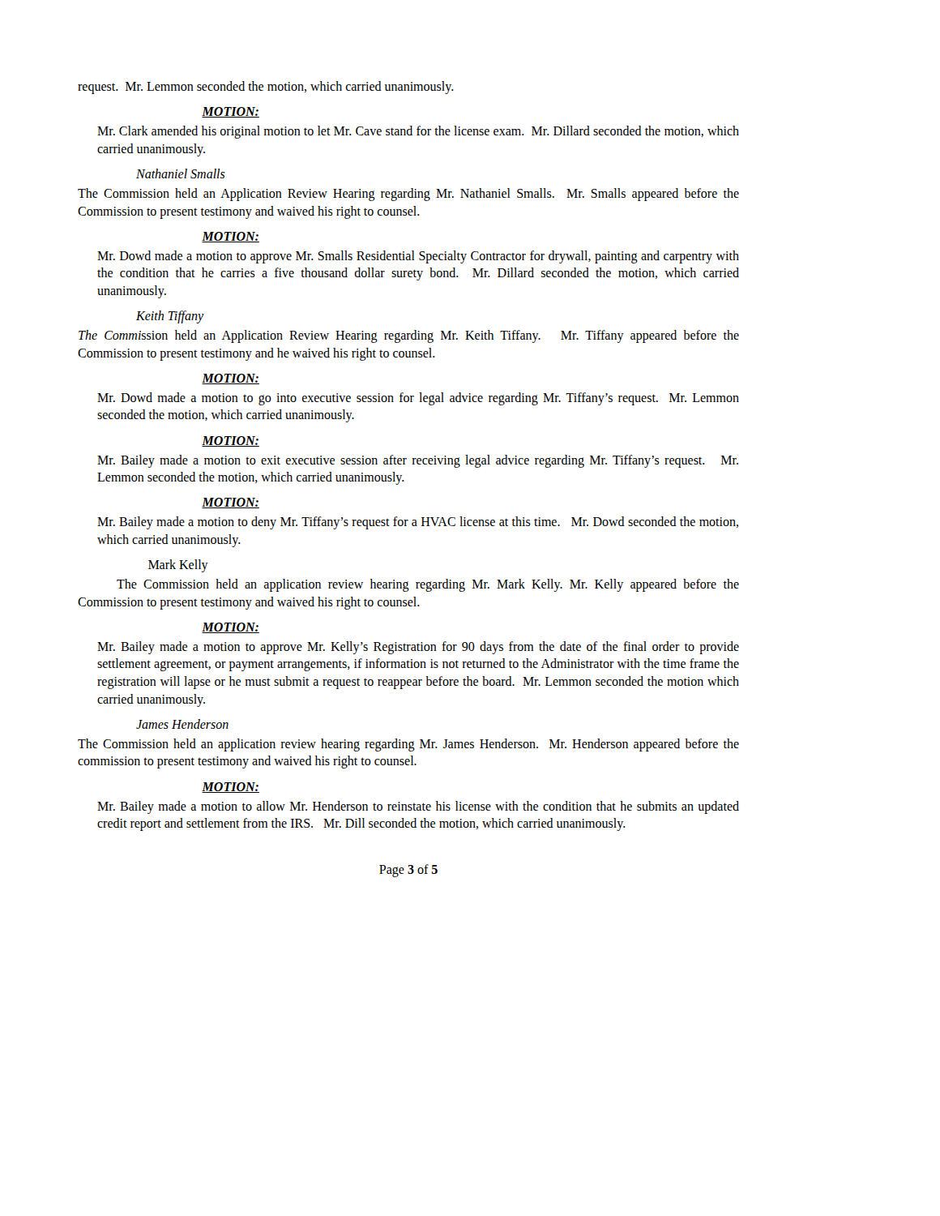request. Mr. Lemmon seconded the motion, which carried unanimously.
MOTION:
Mr. Clark amended his original motion to let Mr. Cave stand for the license exam. Mr. Dillard seconded the motion, which carried unanimously.
Nathaniel Smalls
The Commission held an Application Review Hearing regarding Mr. Nathaniel Smalls. Mr. Smalls appeared before the Commission to present testimony and waived his right to counsel.
MOTION:
Mr. Dowd made a motion to approve Mr. Smalls Residential Specialty Contractor for drywall, painting and carpentry with the condition that he carries a five thousand dollar surety bond. Mr. Dillard seconded the motion, which carried unanimously.
Keith Tiffany
The Commission held an Application Review Hearing regarding Mr. Keith Tiffany. Mr. Tiffany appeared before the Commission to present testimony and he waived his right to counsel.
MOTION:
Mr. Dowd made a motion to go into executive session for legal advice regarding Mr. Tiffany’s request. Mr. Lemmon seconded the motion, which carried unanimously.
MOTION:
Mr. Bailey made a motion to exit executive session after receiving legal advice regarding Mr. Tiffany’s request. Mr. Lemmon seconded the motion, which carried unanimously.
MOTION:
Mr. Bailey made a motion to deny Mr. Tiffany’s request for a HVAC license at this time. Mr. Dowd seconded the motion, which carried unanimously.
Mark Kelly
The Commission held an application review hearing regarding Mr. Mark Kelly. Mr. Kelly appeared before the Commission to present testimony and waived his right to counsel.
MOTION:
Mr. Bailey made a motion to approve Mr. Kelly’s Registration for 90 days from the date of the final order to provide settlement agreement, or payment arrangements, if information is not returned to the Administrator with the time frame the registration will lapse or he must submit a request to reappear before the board. Mr. Lemmon seconded the motion which carried unanimously.
James Henderson
The Commission held an application review hearing regarding Mr. James Henderson. Mr. Henderson appeared before the commission to present testimony and waived his right to counsel.
MOTION:
Mr. Bailey made a motion to allow Mr. Henderson to reinstate his license with the condition that he submits an updated credit report and settlement from the IRS. Mr. Dill seconded the motion, which carried unanimously.
Page 3 of 5